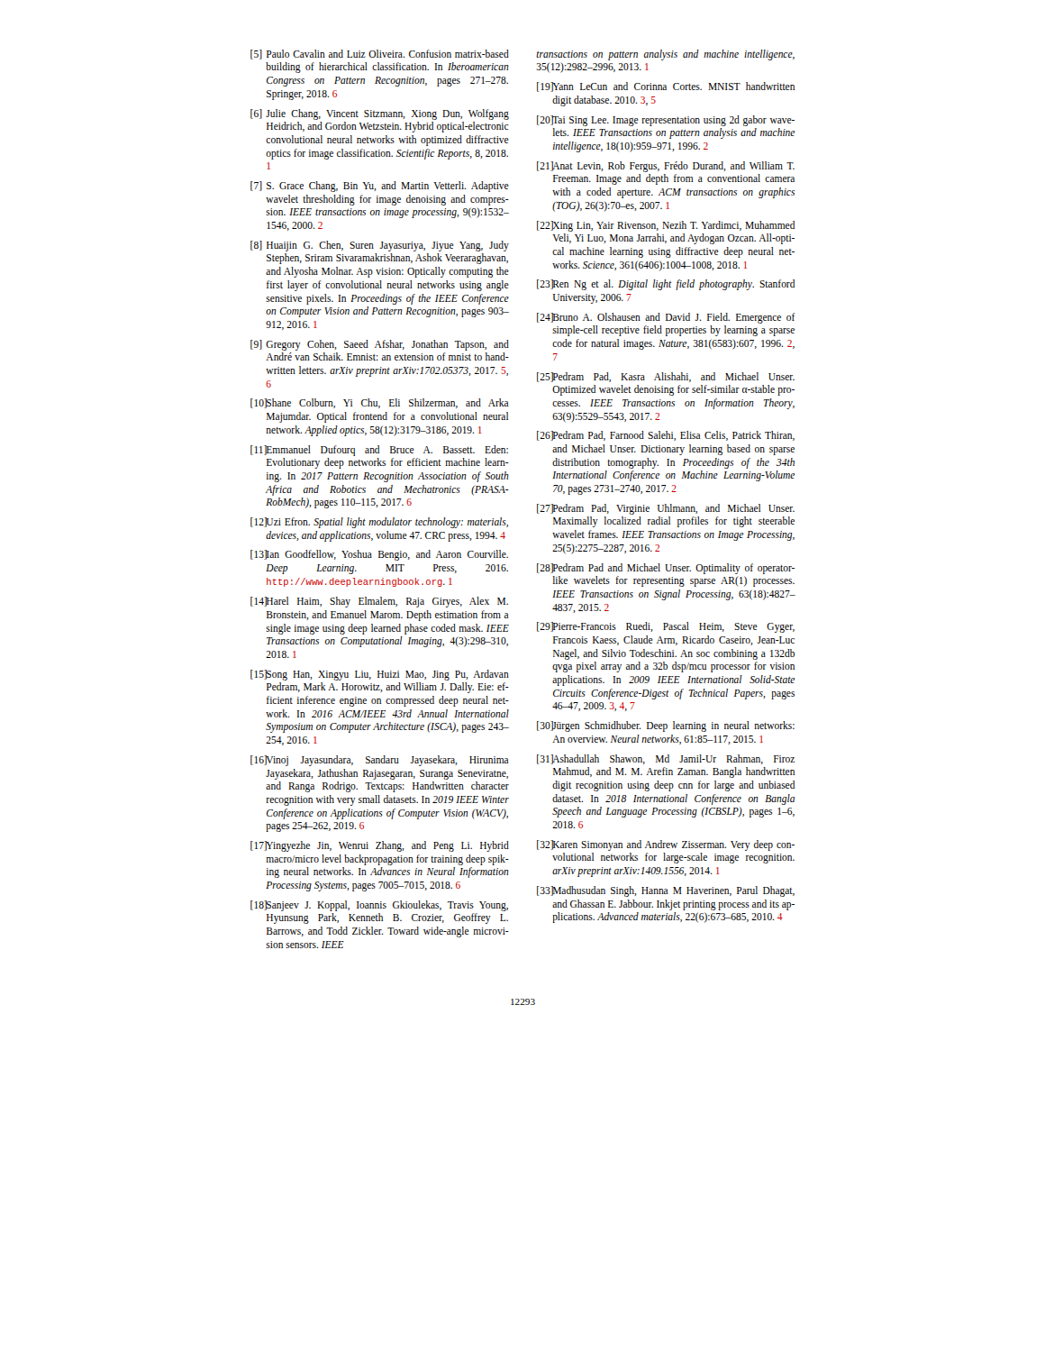[5] Paulo Cavalin and Luiz Oliveira. Confusion matrix-based building of hierarchical classification. In Iberoamerican Congress on Pattern Recognition, pages 271–278. Springer, 2018. 6
[6] Julie Chang, Vincent Sitzmann, Xiong Dun, Wolfgang Heidrich, and Gordon Wetzstein. Hybrid optical-electronic convolutional neural networks with optimized diffractive optics for image classification. Scientific Reports, 8, 2018. 1
[7] S. Grace Chang, Bin Yu, and Martin Vetterli. Adaptive wavelet thresholding for image denoising and compression. IEEE transactions on image processing, 9(9):1532–1546, 2000. 2
[8] Huaijin G. Chen, Suren Jayasuriya, Jiyue Yang, Judy Stephen, Sriram Sivaramakrishnan, Ashok Veeraraghavan, and Alyosha Molnar. Asp vision: Optically computing the first layer of convolutional neural networks using angle sensitive pixels. In Proceedings of the IEEE Conference on Computer Vision and Pattern Recognition, pages 903–912, 2016. 1
[9] Gregory Cohen, Saeed Afshar, Jonathan Tapson, and André van Schaik. Emnist: an extension of mnist to handwritten letters. arXiv preprint arXiv:1702.05373, 2017. 5, 6
[10] Shane Colburn, Yi Chu, Eli Shilzerman, and Arka Majumdar. Optical frontend for a convolutional neural network. Applied optics, 58(12):3179–3186, 2019. 1
[11] Emmanuel Dufourq and Bruce A. Bassett. Eden: Evolutionary deep networks for efficient machine learning. In 2017 Pattern Recognition Association of South Africa and Robotics and Mechatronics (PRASA-RobMech), pages 110–115, 2017. 6
[12] Uzi Efron. Spatial light modulator technology: materials, devices, and applications, volume 47. CRC press, 1994. 4
[13] Ian Goodfellow, Yoshua Bengio, and Aaron Courville. Deep Learning. MIT Press, 2016. http://www.deeplearningbook.org. 1
[14] Harel Haim, Shay Elmalem, Raja Giryes, Alex M. Bronstein, and Emanuel Marom. Depth estimation from a single image using deep learned phase coded mask. IEEE Transactions on Computational Imaging, 4(3):298–310, 2018. 1
[15] Song Han, Xingyu Liu, Huizi Mao, Jing Pu, Ardavan Pedram, Mark A. Horowitz, and William J. Dally. Eie: efficient inference engine on compressed deep neural network. In 2016 ACM/IEEE 43rd Annual International Symposium on Computer Architecture (ISCA), pages 243–254, 2016. 1
[16] Vinoj Jayasundara, Sandaru Jayasekara, Hirunima Jayasekara, Jathushan Rajasegaran, Suranga Seneviratne, and Ranga Rodrigo. Textcaps: Handwritten character recognition with very small datasets. In 2019 IEEE Winter Conference on Applications of Computer Vision (WACV), pages 254–262, 2019. 6
[17] Yingyezhe Jin, Wenrui Zhang, and Peng Li. Hybrid macro/micro level backpropagation for training deep spiking neural networks. In Advances in Neural Information Processing Systems, pages 7005–7015, 2018. 6
[18] Sanjeev J. Koppal, Ioannis Gkioulekas, Travis Young, Hyunsung Park, Kenneth B. Crozier, Geoffrey L. Barrows, and Todd Zickler. Toward wide-angle microvision sensors. IEEE
transactions on pattern analysis and machine intelligence, 35(12):2982–2996, 2013. 1
[19] Yann LeCun and Corinna Cortes. MNIST handwritten digit database. 2010. 3, 5
[20] Tai Sing Lee. Image representation using 2d gabor wavelets. IEEE Transactions on pattern analysis and machine intelligence, 18(10):959–971, 1996. 2
[21] Anat Levin, Rob Fergus, Frédo Durand, and William T. Freeman. Image and depth from a conventional camera with a coded aperture. ACM transactions on graphics (TOG), 26(3):70–es, 2007. 1
[22] Xing Lin, Yair Rivenson, Nezih T. Yardimci, Muhammed Veli, Yi Luo, Mona Jarrahi, and Aydogan Ozcan. All-optical machine learning using diffractive deep neural networks. Science, 361(6406):1004–1008, 2018. 1
[23] Ren Ng et al. Digital light field photography. Stanford University, 2006. 7
[24] Bruno A. Olshausen and David J. Field. Emergence of simple-cell receptive field properties by learning a sparse code for natural images. Nature, 381(6583):607, 1996. 2, 7
[25] Pedram Pad, Kasra Alishahi, and Michael Unser. Optimized wavelet denoising for self-similar α-stable processes. IEEE Transactions on Information Theory, 63(9):5529–5543, 2017. 2
[26] Pedram Pad, Farnood Salehi, Elisa Celis, Patrick Thiran, and Michael Unser. Dictionary learning based on sparse distribution tomography. In Proceedings of the 34th International Conference on Machine Learning-Volume 70, pages 2731–2740, 2017. 2
[27] Pedram Pad, Virginie Uhlmann, and Michael Unser. Maximally localized radial profiles for tight steerable wavelet frames. IEEE Transactions on Image Processing, 25(5):2275–2287, 2016. 2
[28] Pedram Pad and Michael Unser. Optimality of operator-like wavelets for representing sparse AR(1) processes. IEEE Transactions on Signal Processing, 63(18):4827–4837, 2015. 2
[29] Pierre-Francois Ruedi, Pascal Heim, Steve Gyger, Francois Kaess, Claude Arm, Ricardo Caseiro, Jean-Luc Nagel, and Silvio Todeschini. An soc combining a 132db qvga pixel array and a 32b dsp/mcu processor for vision applications. In 2009 IEEE International Solid-State Circuits Conference-Digest of Technical Papers, pages 46–47, 2009. 3, 4, 7
[30] Jürgen Schmidhuber. Deep learning in neural networks: An overview. Neural networks, 61:85–117, 2015. 1
[31] Ashadullah Shawon, Md Jamil-Ur Rahman, Firoz Mahmud, and M. M. Arefin Zaman. Bangla handwritten digit recognition using deep cnn for large and unbiased dataset. In 2018 International Conference on Bangla Speech and Language Processing (ICBSLP), pages 1–6, 2018. 6
[32] Karen Simonyan and Andrew Zisserman. Very deep convolutional networks for large-scale image recognition. arXiv preprint arXiv:1409.1556, 2014. 1
[33] Madhusudan Singh, Hanna M Haverinen, Parul Dhagat, and Ghassan E. Jabbour. Inkjet printing process and its applications. Advanced materials, 22(6):673–685, 2010. 4
12293